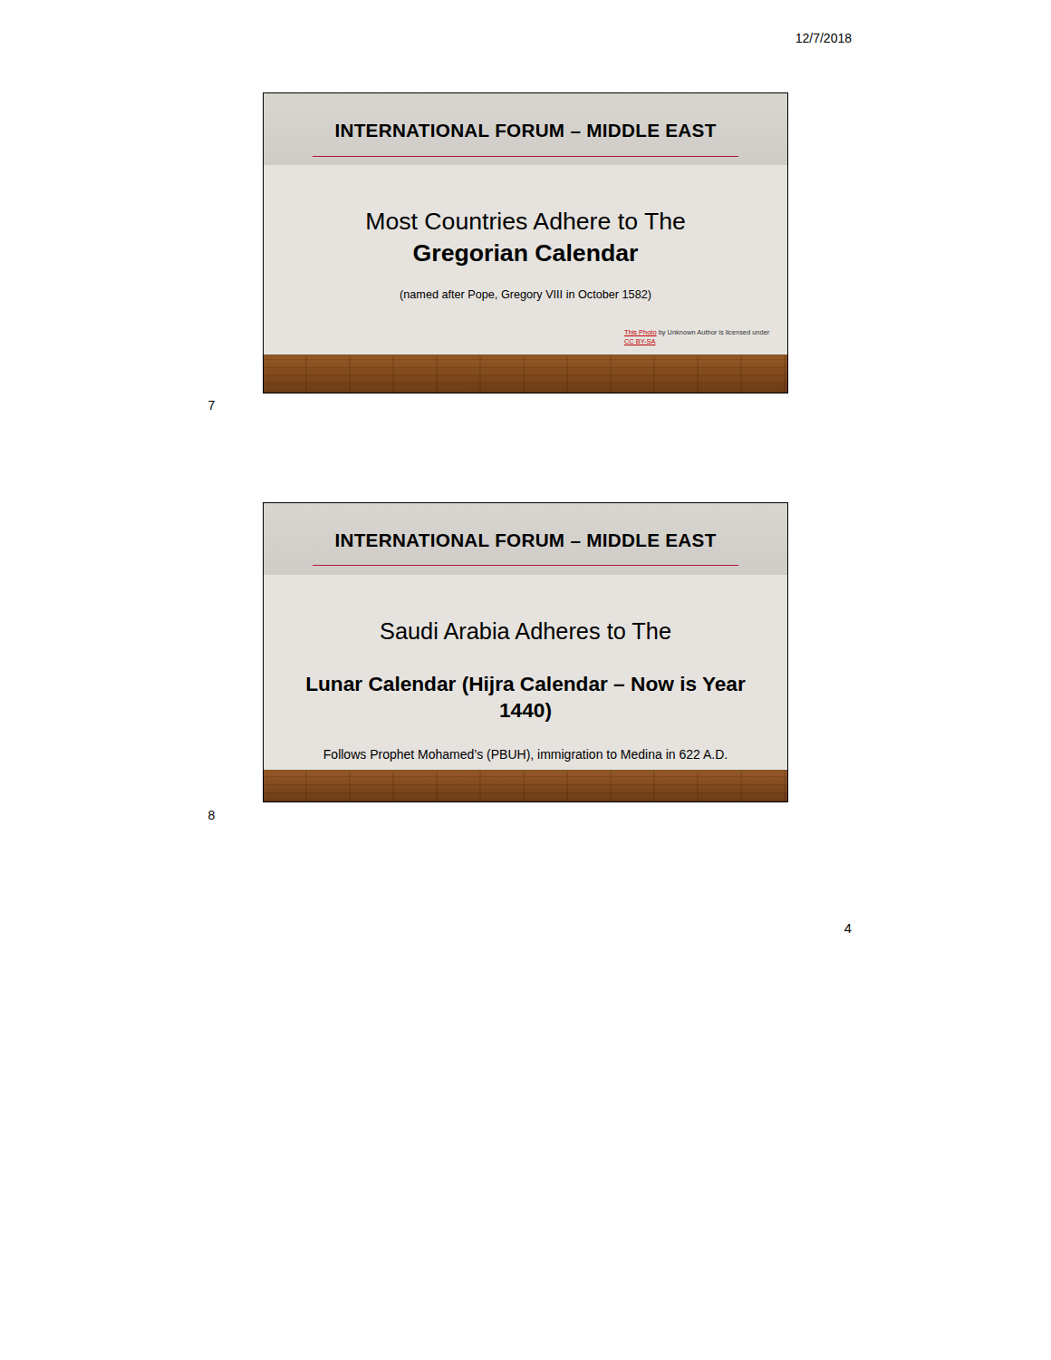12/7/2018
INTERNATIONAL FORUM – MIDDLE EAST
Most Countries Adhere to The
Gregorian Calendar
(named after Pope, Gregory VIII in October 1582)
This Photo by Unknown Author is licensed under CC BY-SA
7
INTERNATIONAL FORUM – MIDDLE EAST
Saudi Arabia Adheres to The
Lunar Calendar (Hijra Calendar – Now is Year 1440)
Follows Prophet Mohamed’s (PBUH), immigration to Medina in 622 A.D.
8
4